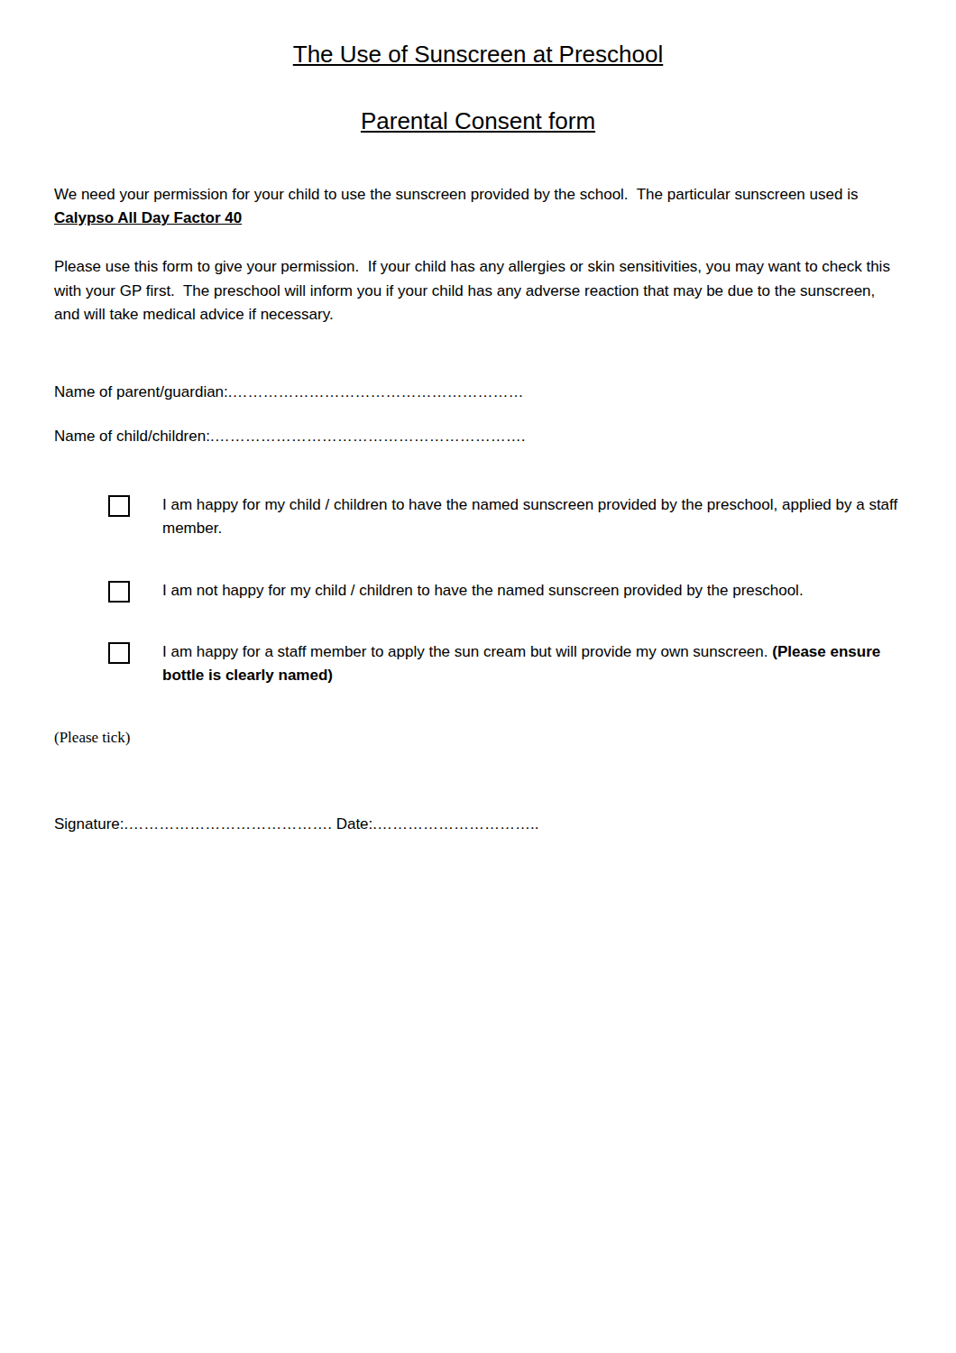The Use of Sunscreen at Preschool
Parental Consent form
We need your permission for your child to use the sunscreen provided by the school. The particular sunscreen used is Calypso All Day Factor 40
Please use this form to give your permission. If your child has any allergies or skin sensitivities, you may want to check this with your GP first. The preschool will inform you if your child has any adverse reaction that may be due to the sunscreen, and will take medical advice if necessary.
Name of parent/guardian:.…………………………………………………
Name of child/children:.…………………………………………………….
I am happy for my child / children to have the named sunscreen provided by the preschool, applied by a staff member.
I am not happy for my child / children to have the named sunscreen provided by the preschool.
I am happy for a staff member to apply the sun cream but will provide my own sunscreen. (Please ensure bottle is clearly named)
(Please tick)
Signature:.…………………………………. Date:.…………………………..